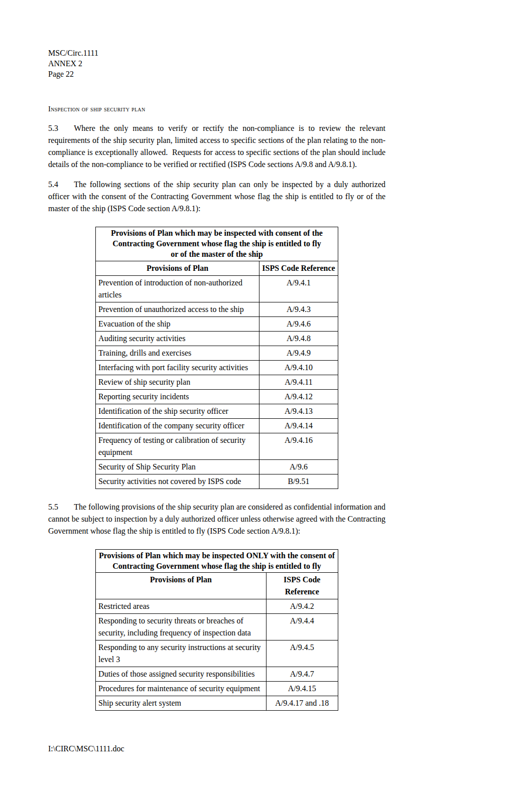MSC/Circ.1111
ANNEX 2
Page 22
Inspection of ship security plan
5.3 Where the only means to verify or rectify the non-compliance is to review the relevant requirements of the ship security plan, limited access to specific sections of the plan relating to the non-compliance is exceptionally allowed. Requests for access to specific sections of the plan should include details of the non-compliance to be verified or rectified (ISPS Code sections A/9.8 and A/9.8.1).
5.4 The following sections of the ship security plan can only be inspected by a duly authorized officer with the consent of the Contracting Government whose flag the ship is entitled to fly or of the master of the ship (ISPS Code section A/9.8.1):
| Provisions of Plan which may be inspected with consent of the Contracting Government whose flag the ship is entitled to fly or of the master of the ship |
| --- |
| Provisions of Plan | ISPS Code Reference |
| Prevention of introduction of non-authorized articles | A/9.4.1 |
| Prevention of unauthorized access to the ship | A/9.4.3 |
| Evacuation of the ship | A/9.4.6 |
| Auditing security activities | A/9.4.8 |
| Training, drills and exercises | A/9.4.9 |
| Interfacing with port facility security activities | A/9.4.10 |
| Review of ship security plan | A/9.4.11 |
| Reporting security incidents | A/9.4.12 |
| Identification of the ship security officer | A/9.4.13 |
| Identification of the company security officer | A/9.4.14 |
| Frequency of testing or calibration of security equipment | A/9.4.16 |
| Security of Ship Security Plan | A/9.6 |
| Security activities not covered by ISPS code | B/9.51 |
5.5 The following provisions of the ship security plan are considered as confidential information and cannot be subject to inspection by a duly authorized officer unless otherwise agreed with the Contracting Government whose flag the ship is entitled to fly (ISPS Code section A/9.8.1):
| Provisions of Plan which may be inspected ONLY with the consent of Contracting Government whose flag the ship is entitled to fly |
| --- |
| Provisions of Plan | ISPS Code Reference |
| Restricted areas | A/9.4.2 |
| Responding to security threats or breaches of security, including frequency of inspection data | A/9.4.4 |
| Responding to any security instructions at security level 3 | A/9.4.5 |
| Duties of those assigned security responsibilities | A/9.4.7 |
| Procedures for maintenance of security equipment | A/9.4.15 |
| Ship security alert system | A/9.4.17 and .18 |
I:\CIRC\MSC\1111.doc